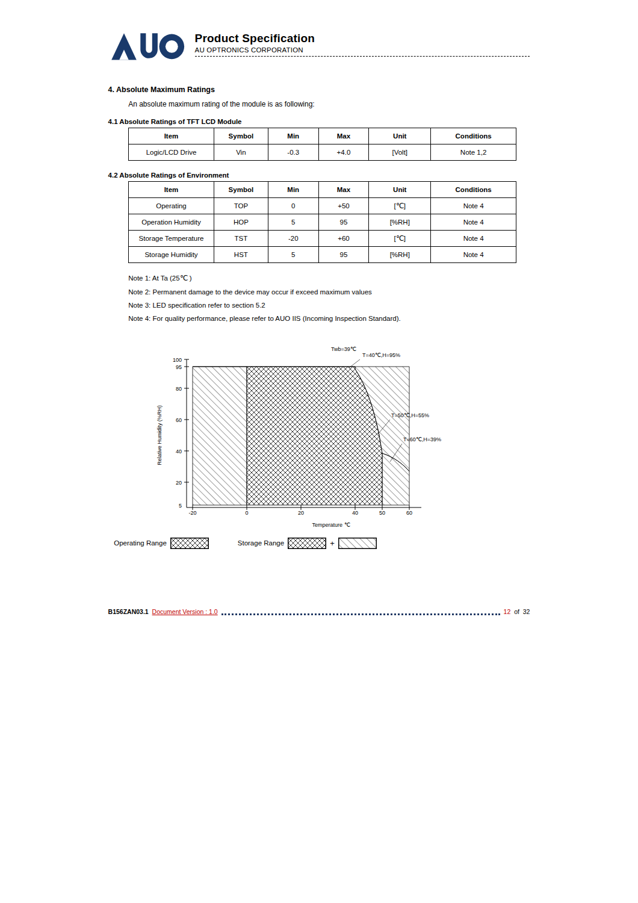Product Specification
AU OPTRONICS CORPORATION
4. Absolute Maximum Ratings
An absolute maximum rating of the module is as following:
4.1 Absolute Ratings of TFT LCD Module
| Item | Symbol | Min | Max | Unit | Conditions |
| --- | --- | --- | --- | --- | --- |
| Logic/LCD Drive | Vin | -0.3 | +4.0 | [Volt] | Note 1,2 |
4.2 Absolute Ratings of Environment
| Item | Symbol | Min | Max | Unit | Conditions |
| --- | --- | --- | --- | --- | --- |
| Operating | TOP | 0 | +50 | [℃] | Note 4 |
| Operation Humidity | HOP | 5 | 95 | [%RH] | Note 4 |
| Storage Temperature | TST | -20 | +60 | [℃] | Note 4 |
| Storage Humidity | HST | 5 | 95 | [%RH] | Note 4 |
Note 1: At Ta (25℃ )
Note 2: Permanent damage to the device may occur if exceed maximum values
Note 3: LED specification refer to section 5.2
Note 4: For quality performance, please refer to AUO IIS (Incoming Inspection Standard).
Relative Humidity (%RH) Temperature ℃ 100 95 80 60 40 20 5 -20 0 20 40 50 60 Twb=39℃ T=40℃,H=95% T=50℃,H=55% T=60℃,H=39%
Operating Range
Storage Range +
B156ZAN03.1 Document Version : 1.0
12 of 32